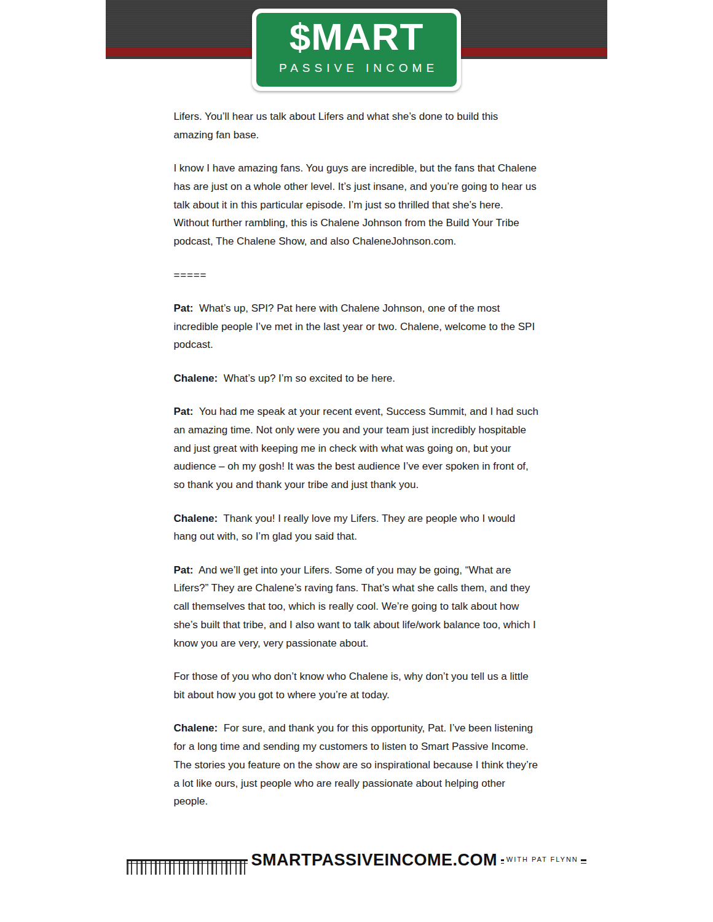$MART
Passive Income
Lifers. You’ll hear us talk about Lifers and what she’s done to build this amazing fan base.
I know I have amazing fans. You guys are incredible, but the fans that Chalene has are just on a whole other level. It’s just insane, and you’re going to hear us talk about it in this particular episode. I’m just so thrilled that she’s here. Without further rambling, this is Chalene Johnson from the Build Your Tribe podcast, The Chalene Show, and also ChaleneJohnson.com.
=====
Pat: What’s up, SPI? Pat here with Chalene Johnson, one of the most incredible people I’ve met in the last year or two. Chalene, welcome to the SPI podcast.
Chalene: What’s up? I’m so excited to be here.
Pat: You had me speak at your recent event, Success Summit, and I had such an amazing time. Not only were you and your team just incredibly hospitable and just great with keeping me in check with what was going on, but your audience – oh my gosh! It was the best audience I’ve ever spoken in front of, so thank you and thank your tribe and just thank you.
Chalene: Thank you! I really love my Lifers. They are people who I would hang out with, so I’m glad you said that.
Pat: And we’ll get into your Lifers. Some of you may be going, “What are Lifers?” They are Chalene’s raving fans. That’s what she calls them, and they call themselves that too, which is really cool. We’re going to talk about how she’s built that tribe, and I also want to talk about life/work balance too, which I know you are very, very passionate about.
For those of you who don’t know who Chalene is, why don’t you tell us a little bit about how you got to where you’re at today.
Chalene: For sure, and thank you for this opportunity, Pat. I’ve been listening for a long time and sending my customers to listen to Smart Passive Income. The stories you feature on the show are so inspirational because I think they’re a lot like ours, just people who are really passionate about helping other people.
SmartPassiveIncome.com with Pat Flynn